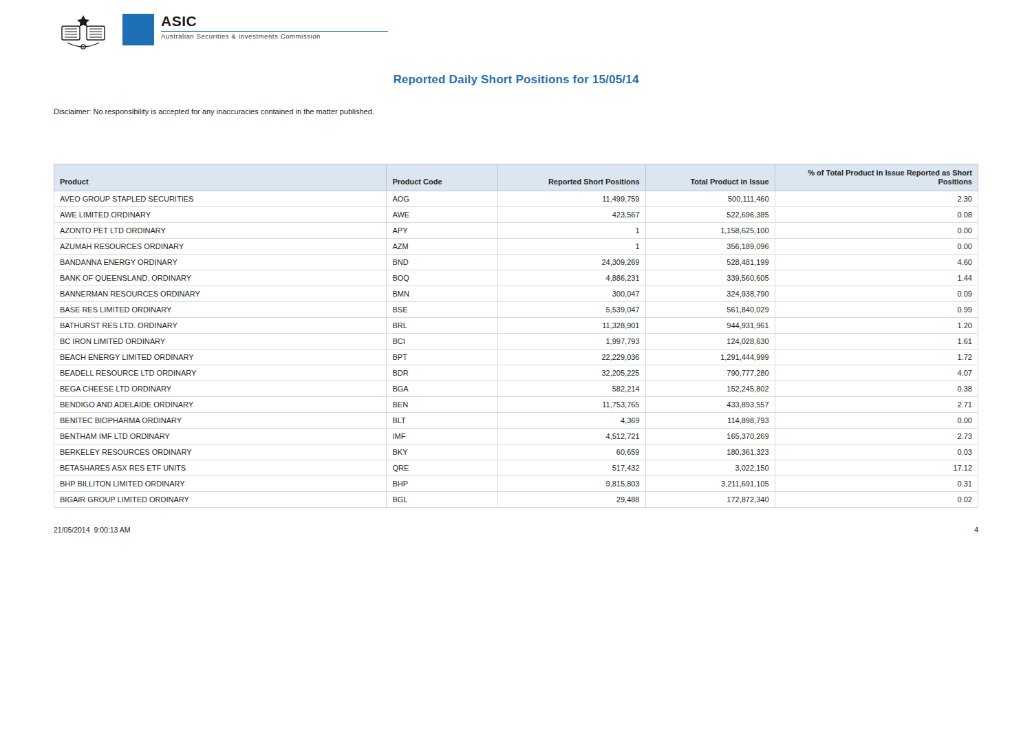ASIC
Australian Securities & Investments Commission
Reported Daily Short Positions for 15/05/14
Disclaimer: No responsibility is accepted for any inaccuracies contained in the matter published.
| Product | Product Code | Reported Short Positions | Total Product in Issue | % of Total Product in Issue Reported as Short Positions |
| --- | --- | --- | --- | --- |
| AVEO GROUP STAPLED SECURITIES | AOG | 11,499,759 | 500,111,460 | 2.30 |
| AWE LIMITED ORDINARY | AWE | 423,567 | 522,696,385 | 0.08 |
| AZONTO PET LTD ORDINARY | APY | 1 | 1,158,625,100 | 0.00 |
| AZUMAH RESOURCES ORDINARY | AZM | 1 | 356,189,096 | 0.00 |
| BANDANNA ENERGY ORDINARY | BND | 24,309,269 | 528,481,199 | 4.60 |
| BANK OF QUEENSLAND. ORDINARY | BOQ | 4,886,231 | 339,560,605 | 1.44 |
| BANNERMAN RESOURCES ORDINARY | BMN | 300,047 | 324,938,790 | 0.09 |
| BASE RES LIMITED ORDINARY | BSE | 5,539,047 | 561,840,029 | 0.99 |
| BATHURST RES LTD. ORDINARY | BRL | 11,328,901 | 944,931,961 | 1.20 |
| BC IRON LIMITED ORDINARY | BCI | 1,997,793 | 124,028,630 | 1.61 |
| BEACH ENERGY LIMITED ORDINARY | BPT | 22,229,036 | 1,291,444,999 | 1.72 |
| BEADELL RESOURCE LTD ORDINARY | BDR | 32,205,225 | 790,777,280 | 4.07 |
| BEGA CHEESE LTD ORDINARY | BGA | 582,214 | 152,245,802 | 0.38 |
| BENDIGO AND ADELAIDE ORDINARY | BEN | 11,753,765 | 433,893,557 | 2.71 |
| BENITEC BIOPHARMA ORDINARY | BLT | 4,369 | 114,898,793 | 0.00 |
| BENTHAM IMF LTD ORDINARY | IMF | 4,512,721 | 165,370,269 | 2.73 |
| BERKELEY RESOURCES ORDINARY | BKY | 60,659 | 180,361,323 | 0.03 |
| BETASHARES ASX RES ETF UNITS | QRE | 517,432 | 3,022,150 | 17.12 |
| BHP BILLITON LIMITED ORDINARY | BHP | 9,815,803 | 3,211,691,105 | 0.31 |
| BIGAIR GROUP LIMITED ORDINARY | BGL | 29,488 | 172,872,340 | 0.02 |
21/05/2014 9:00:13 AM
4